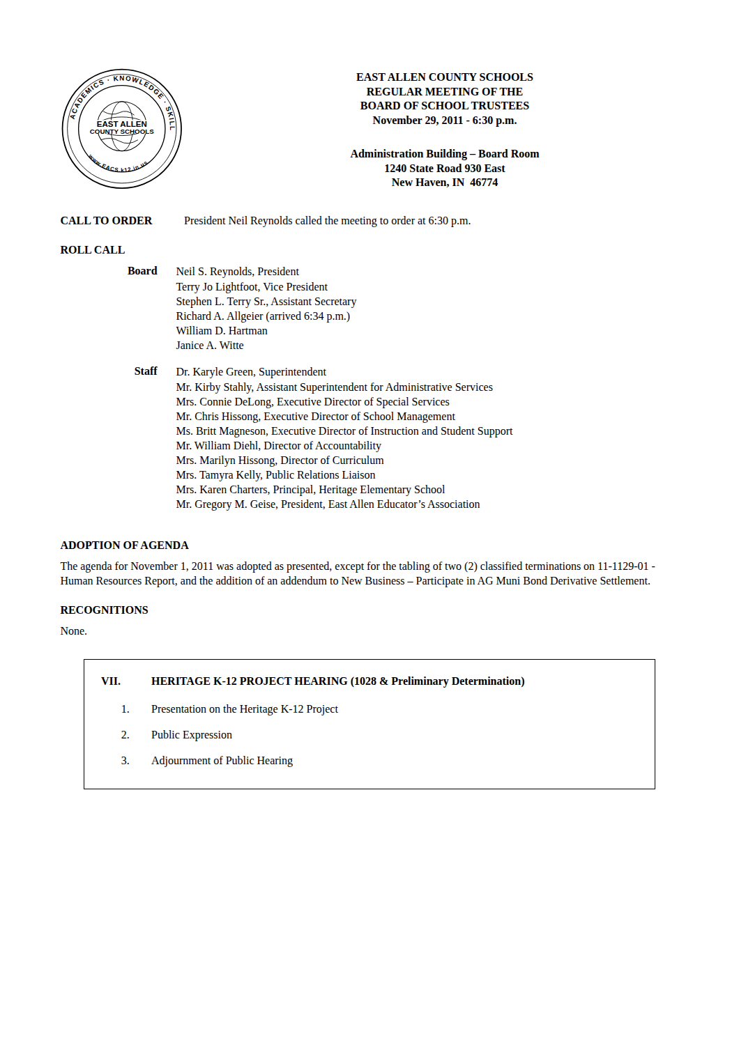ACADEMICS · KNOWLEDGE · SKILLS · CHARACTER www.EACS.k12.in.us EAST ALLEN COUNTY SCHOOLS
EAST ALLEN COUNTY SCHOOLS
REGULAR MEETING OF THE
BOARD OF SCHOOL TRUSTEES
November 29, 2011 - 6:30 p.m.
Administration Building – Board Room
1240 State Road 930 East
New Haven, IN 46774
CALL TO ORDER
President Neil Reynolds called the meeting to order at 6:30 p.m.
ROLL CALL
| Board | Neil S. Reynolds, President Terry Jo Lightfoot, Vice President Stephen L. Terry Sr., Assistant Secretary Richard A. Allgeier (arrived 6:34 p.m.) William D. Hartman Janice A. Witte |
| Staff | Dr. Karyle Green, Superintendent Mr. Kirby Stahly, Assistant Superintendent for Administrative Services Mrs. Connie DeLong, Executive Director of Special Services Mr. Chris Hissong, Executive Director of School Management Ms. Britt Magneson, Executive Director of Instruction and Student Support Mr. William Diehl, Director of Accountability Mrs. Marilyn Hissong, Director of Curriculum Mrs. Tamyra Kelly, Public Relations Liaison Mrs. Karen Charters, Principal, Heritage Elementary School Mr. Gregory M. Geise, President, East Allen Educator’s Association |
ADOPTION OF AGENDA
The agenda for November 1, 2011 was adopted as presented, except for the tabling of two (2) classified terminations on 11-1129-01 - Human Resources Report, and the addition of an addendum to New Business – Participate in AG Muni Bond Derivative Settlement.
RECOGNITIONS
None.
VII. HERITAGE K-12 PROJECT HEARING (1028 & Preliminary Determination)
Presentation on the Heritage K-12 Project
Public Expression
Adjournment of Public Hearing